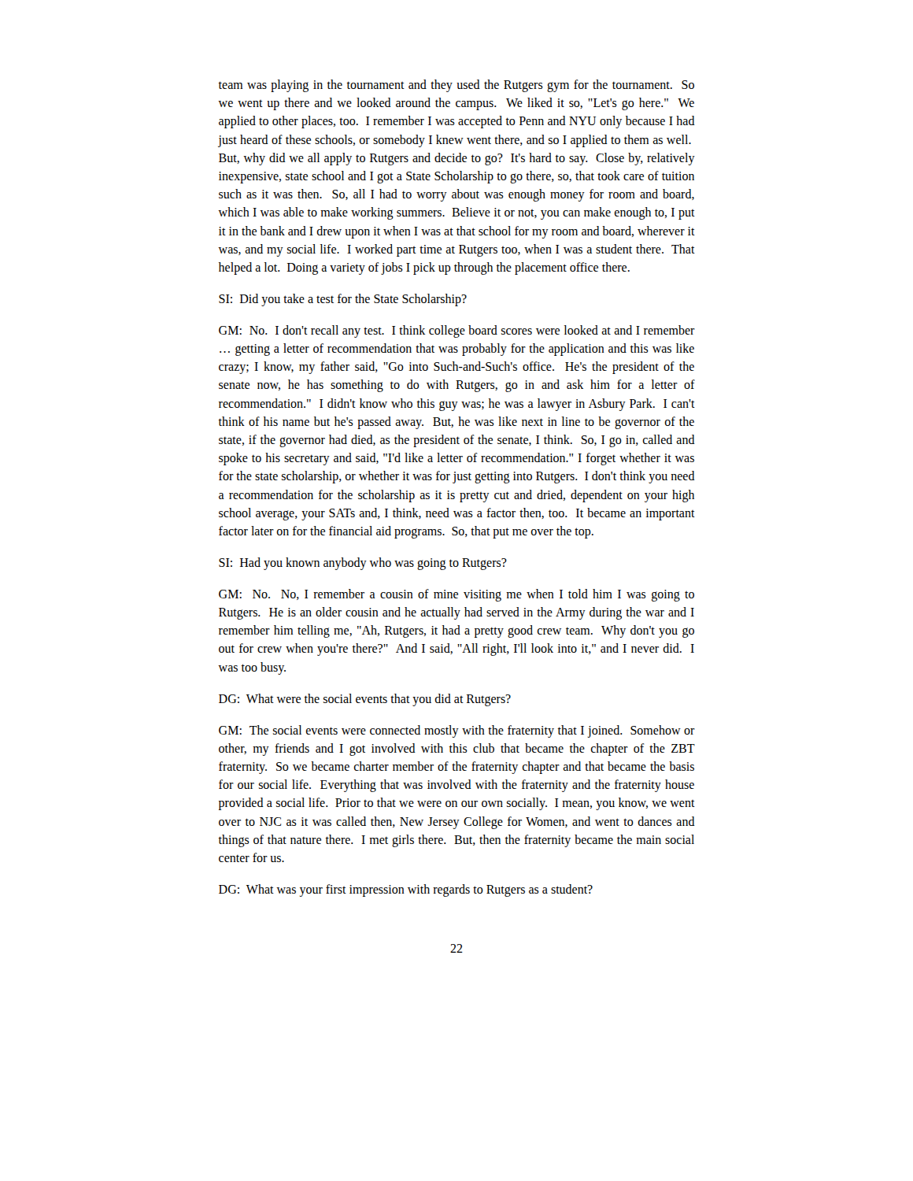team was playing in the tournament and they used the Rutgers gym for the tournament. So we went up there and we looked around the campus. We liked it so, "Let's go here." We applied to other places, too. I remember I was accepted to Penn and NYU only because I had just heard of these schools, or somebody I knew went there, and so I applied to them as well. But, why did we all apply to Rutgers and decide to go? It's hard to say. Close by, relatively inexpensive, state school and I got a State Scholarship to go there, so, that took care of tuition such as it was then. So, all I had to worry about was enough money for room and board, which I was able to make working summers. Believe it or not, you can make enough to, I put it in the bank and I drew upon it when I was at that school for my room and board, wherever it was, and my social life. I worked part time at Rutgers too, when I was a student there. That helped a lot. Doing a variety of jobs I pick up through the placement office there.
SI: Did you take a test for the State Scholarship?
GM: No. I don't recall any test. I think college board scores were looked at and I remember … getting a letter of recommendation that was probably for the application and this was like crazy; I know, my father said, "Go into Such-and-Such's office. He's the president of the senate now, he has something to do with Rutgers, go in and ask him for a letter of recommendation." I didn't know who this guy was; he was a lawyer in Asbury Park. I can't think of his name but he's passed away. But, he was like next in line to be governor of the state, if the governor had died, as the president of the senate, I think. So, I go in, called and spoke to his secretary and said, "I'd like a letter of recommendation." I forget whether it was for the state scholarship, or whether it was for just getting into Rutgers. I don't think you need a recommendation for the scholarship as it is pretty cut and dried, dependent on your high school average, your SATs and, I think, need was a factor then, too. It became an important factor later on for the financial aid programs. So, that put me over the top.
SI: Had you known anybody who was going to Rutgers?
GM: No. No, I remember a cousin of mine visiting me when I told him I was going to Rutgers. He is an older cousin and he actually had served in the Army during the war and I remember him telling me, "Ah, Rutgers, it had a pretty good crew team. Why don't you go out for crew when you're there?" And I said, "All right, I'll look into it," and I never did. I was too busy.
DG: What were the social events that you did at Rutgers?
GM: The social events were connected mostly with the fraternity that I joined. Somehow or other, my friends and I got involved with this club that became the chapter of the ZBT fraternity. So we became charter member of the fraternity chapter and that became the basis for our social life. Everything that was involved with the fraternity and the fraternity house provided a social life. Prior to that we were on our own socially. I mean, you know, we went over to NJC as it was called then, New Jersey College for Women, and went to dances and things of that nature there. I met girls there. But, then the fraternity became the main social center for us.
DG: What was your first impression with regards to Rutgers as a student?
22